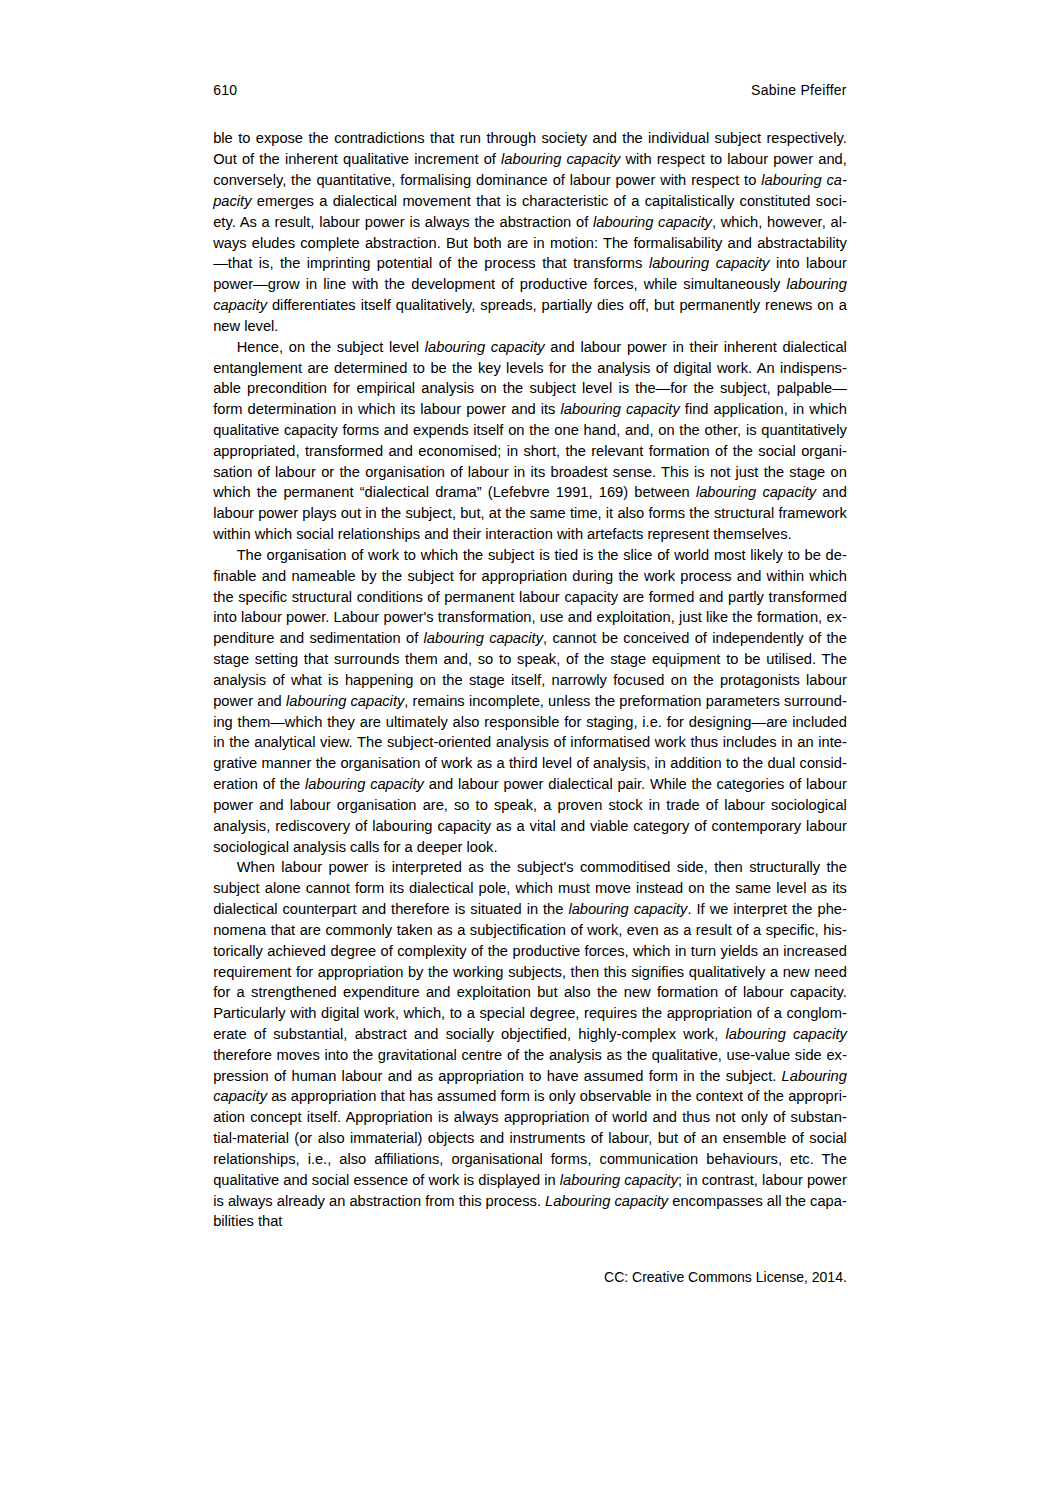610 Sabine Pfeiffer
ble to expose the contradictions that run through society and the individual subject respectively. Out of the inherent qualitative increment of labouring capacity with respect to labour power and, conversely, the quantitative, formalising dominance of labour power with respect to labouring capacity emerges a dialectical movement that is characteristic of a capitalistically constituted society. As a result, labour power is always the abstraction of labouring capacity, which, however, always eludes complete abstraction. But both are in motion: The formalisability and abstractability—that is, the imprinting potential of the process that transforms labouring capacity into labour power—grow in line with the development of productive forces, while simultaneously labouring capacity differentiates itself qualitatively, spreads, partially dies off, but permanently renews on a new level.
Hence, on the subject level labouring capacity and labour power in their inherent dialectical entanglement are determined to be the key levels for the analysis of digital work. An indispensable precondition for empirical analysis on the subject level is the—for the subject, palpable—form determination in which its labour power and its labouring capacity find application, in which qualitative capacity forms and expends itself on the one hand, and, on the other, is quantitatively appropriated, transformed and economised; in short, the relevant formation of the social organisation of labour or the organisation of labour in its broadest sense. This is not just the stage on which the permanent “dialectical drama” (Lefebvre 1991, 169) between labouring capacity and labour power plays out in the subject, but, at the same time, it also forms the structural framework within which social relationships and their interaction with artefacts represent themselves.
The organisation of work to which the subject is tied is the slice of world most likely to be definable and nameable by the subject for appropriation during the work process and within which the specific structural conditions of permanent labour capacity are formed and partly transformed into labour power. Labour power's transformation, use and exploitation, just like the formation, expenditure and sedimentation of labouring capacity, cannot be conceived of independently of the stage setting that surrounds them and, so to speak, of the stage equipment to be utilised. The analysis of what is happening on the stage itself, narrowly focused on the protagonists labour power and labouring capacity, remains incomplete, unless the preformation parameters surrounding them—which they are ultimately also responsible for staging, i.e. for designing—are included in the analytical view. The subject-oriented analysis of informatised work thus includes in an integrative manner the organisation of work as a third level of analysis, in addition to the dual consideration of the labouring capacity and labour power dialectical pair. While the categories of labour power and labour organisation are, so to speak, a proven stock in trade of labour sociological analysis, rediscovery of labouring capacity as a vital and viable category of contemporary labour sociological analysis calls for a deeper look.
When labour power is interpreted as the subject's commoditised side, then structurally the subject alone cannot form its dialectical pole, which must move instead on the same level as its dialectical counterpart and therefore is situated in the labouring capacity. If we interpret the phenomena that are commonly taken as a subjectification of work, even as a result of a specific, historically achieved degree of complexity of the productive forces, which in turn yields an increased requirement for appropriation by the working subjects, then this signifies qualitatively a new need for a strengthened expenditure and exploitation but also the new formation of labour capacity. Particularly with digital work, which, to a special degree, requires the appropriation of a conglomerate of substantial, abstract and socially objectified, highly-complex work, labouring capacity therefore moves into the gravitational centre of the analysis as the qualitative, use-value side expression of human labour and as appropriation to have assumed form in the subject. Labouring capacity as appropriation that has assumed form is only observable in the context of the appropriation concept itself. Appropriation is always appropriation of world and thus not only of substantial-material (or also immaterial) objects and instruments of labour, but of an ensemble of social relationships, i.e., also affiliations, organisational forms, communication behaviours, etc. The qualitative and social essence of work is displayed in labouring capacity; in contrast, labour power is always already an abstraction from this process. Labouring capacity encompasses all the capabilities that
CC: Creative Commons License, 2014.